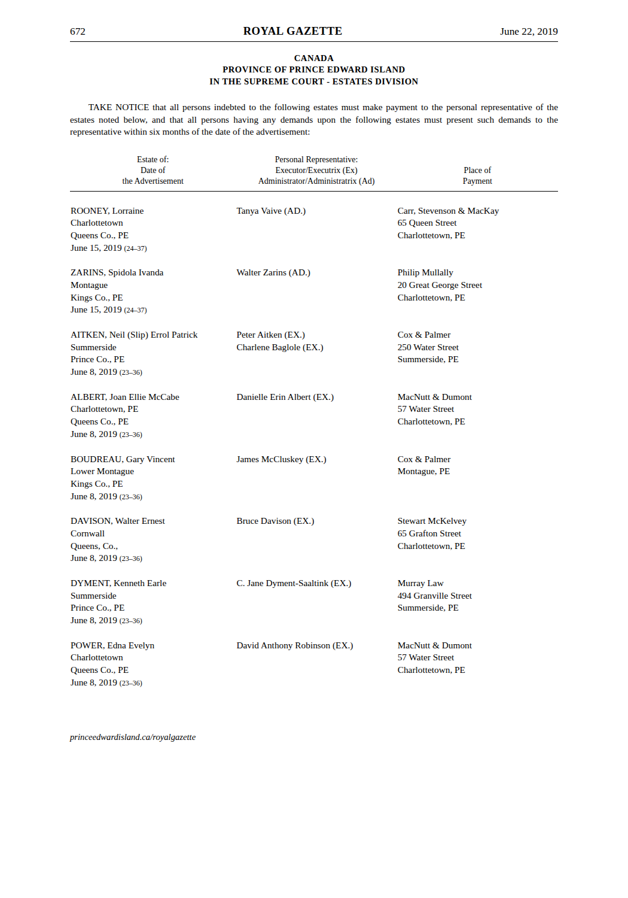672 ROYAL GAZETTE June 22, 2019
CANADA
PROVINCE OF PRINCE EDWARD ISLAND
IN THE SUPREME COURT - ESTATES DIVISION
TAKE NOTICE that all persons indebted to the following estates must make payment to the personal representative of the estates noted below, and that all persons having any demands upon the following estates must present such demands to the representative within six months of the date of the advertisement:
| Estate of: Date of the Advertisement | Personal Representative: Executor/Executrix (Ex) Administrator/Administratrix (Ad) | Place of Payment |
| --- | --- | --- |
| ROONEY, Lorraine Charlottetown Queens Co., PE June 15, 2019 (24–37) | Tanya Vaive (AD.) | Carr, Stevenson & MacKay 65 Queen Street Charlottetown, PE |
| ZARINS, Spidola Ivanda Montague Kings Co., PE June 15, 2019 (24–37) | Walter Zarins (AD.) | Philip Mullally 20 Great George Street Charlottetown, PE |
| AITKEN, Neil (Slip) Errol Patrick Summerside Prince Co., PE June 8, 2019 (23–36) | Peter Aitken (EX.) Charlene Baglole (EX.) | Cox & Palmer 250 Water Street Summerside, PE |
| ALBERT, Joan Ellie McCabe Charlottetown, PE Queens Co., PE June 8, 2019 (23–36) | Danielle Erin Albert (EX.) | MacNutt & Dumont 57 Water Street Charlottetown, PE |
| BOUDREAU, Gary Vincent Lower Montague Kings Co., PE June 8, 2019 (23–36) | James McCluskey (EX.) | Cox & Palmer Montague, PE |
| DAVISON, Walter Ernest Cornwall Queens, Co., June 8, 2019 (23–36) | Bruce Davison (EX.) | Stewart McKelvey 65 Grafton Street Charlottetown, PE |
| DYMENT, Kenneth Earle Summerside Prince Co., PE June 8, 2019 (23–36) | C. Jane Dyment-Saaltink (EX.) | Murray Law 494 Granville Street Summerside, PE |
| POWER, Edna Evelyn Charlottetown Queens Co., PE June 8, 2019 (23–36) | David Anthony Robinson (EX.) | MacNutt & Dumont 57 Water Street Charlottetown, PE |
princeedwardisland.ca/royalgazette